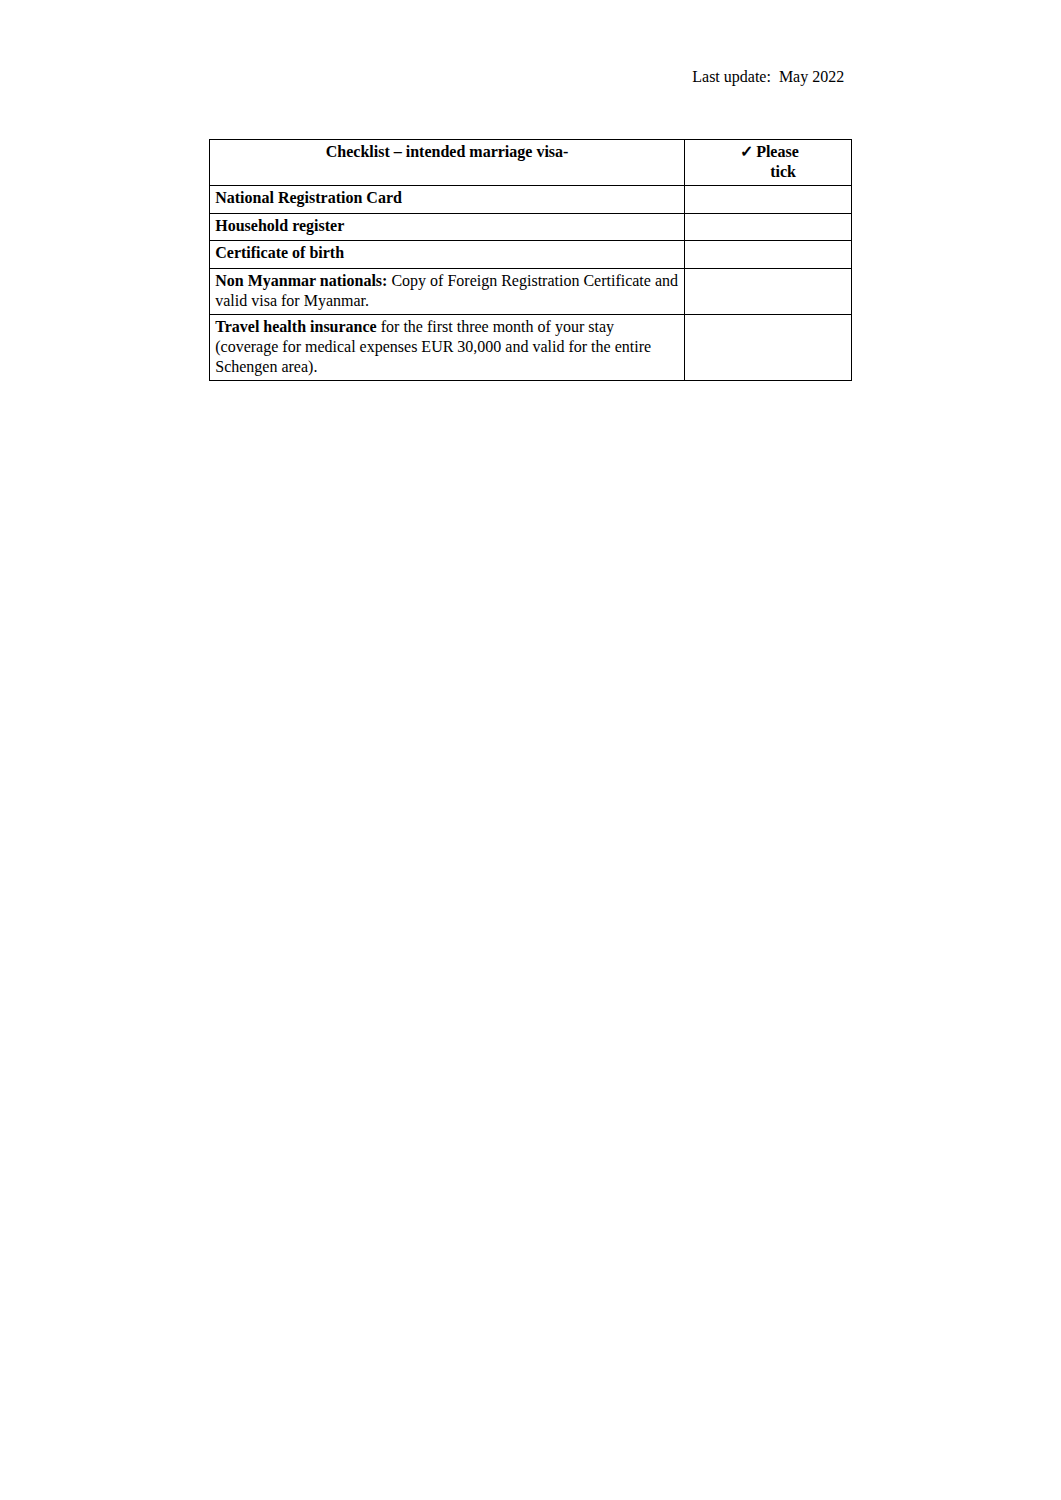Last update: May 2022
| Checklist – intended marriage visa- | ✓ Please tick |
| --- | --- |
| National Registration Card | |
| Household register | |
| Certificate of birth | |
| Non Myanmar nationals: Copy of Foreign Registration Certificate and valid visa for Myanmar. | |
| Travel health insurance for the first three month of your stay (coverage for medical expenses EUR 30,000 and valid for the entire Schengen area). | |